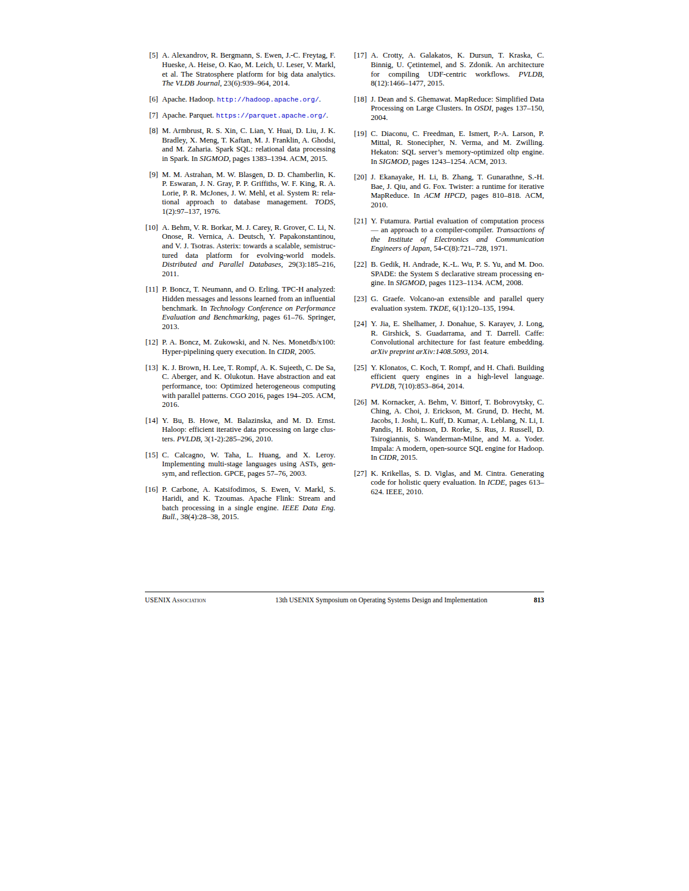[5]
A. Alexandrov, R. Bergmann, S. Ewen, J.-C. Freytag, F. Hueske, A. Heise, O. Kao, M. Leich, U. Leser, V. Markl, et al. The Stratosphere platform for big data analytics. The VLDB Journal, 23(6):939–964, 2014.
[6]
Apache. Hadoop. http://hadoop.apache.org/.
[7]
Apache. Parquet. https://parquet.apache.org/.
[8]
M. Armbrust, R. S. Xin, C. Lian, Y. Huai, D. Liu, J. K. Bradley, X. Meng, T. Kaftan, M. J. Franklin, A. Ghodsi, and M. Zaharia. Spark SQL: relational data processing in Spark. In SIGMOD, pages 1383–1394. ACM, 2015.
[9]
M. M. Astrahan, M. W. Blasgen, D. D. Chamberlin, K. P. Eswaran, J. N. Gray, P. P. Griffiths, W. F. King, R. A. Lorie, P. R. McJones, J. W. Mehl, et al. System R: relational approach to database management. TODS, 1(2):97–137, 1976.
[10]
A. Behm, V. R. Borkar, M. J. Carey, R. Grover, C. Li, N. Onose, R. Vernica, A. Deutsch, Y. Papakonstantinou, and V. J. Tsotras. Asterix: towards a scalable, semistructured data platform for evolving-world models. Distributed and Parallel Databases, 29(3):185–216, 2011.
[11]
P. Boncz, T. Neumann, and O. Erling. TPC-H analyzed: Hidden messages and lessons learned from an influential benchmark. In Technology Conference on Performance Evaluation and Benchmarking, pages 61–76. Springer, 2013.
[12]
P. A. Boncz, M. Zukowski, and N. Nes. Monetdb/x100: Hyper-pipelining query execution. In CIDR, 2005.
[13]
K. J. Brown, H. Lee, T. Rompf, A. K. Sujeeth, C. De Sa, C. Aberger, and K. Olukotun. Have abstraction and eat performance, too: Optimized heterogeneous computing with parallel patterns. CGO 2016, pages 194–205. ACM, 2016.
[14]
Y. Bu, B. Howe, M. Balazinska, and M. D. Ernst. Haloop: efficient iterative data processing on large clusters. PVLDB, 3(1-2):285–296, 2010.
[15]
C. Calcagno, W. Taha, L. Huang, and X. Leroy. Implementing multi-stage languages using ASTs, gensym, and reflection. GPCE, pages 57–76, 2003.
[16]
P. Carbone, A. Katsifodimos, S. Ewen, V. Markl, S. Haridi, and K. Tzoumas. Apache Flink: Stream and batch processing in a single engine. IEEE Data Eng. Bull., 38(4):28–38, 2015.
[17]
A. Crotty, A. Galakatos, K. Dursun, T. Kraska, C. Binnig, U. Çetintemel, and S. Zdonik. An architecture for compiling UDF-centric workflows. PVLDB, 8(12):1466–1477, 2015.
[18]
J. Dean and S. Ghemawat. MapReduce: Simplified Data Processing on Large Clusters. In OSDI, pages 137–150, 2004.
[19]
C. Diaconu, C. Freedman, E. Ismert, P.-A. Larson, P. Mittal, R. Stonecipher, N. Verma, and M. Zwilling. Hekaton: SQL server’s memory-optimized oltp engine. In SIGMOD, pages 1243–1254. ACM, 2013.
[20]
J. Ekanayake, H. Li, B. Zhang, T. Gunarathne, S.-H. Bae, J. Qiu, and G. Fox. Twister: a runtime for iterative MapReduce. In ACM HPCD, pages 810–818. ACM, 2010.
[21]
Y. Futamura. Partial evaluation of computation process — an approach to a compiler-compiler. Transactions of the Institute of Electronics and Communication Engineers of Japan, 54-C(8):721–728, 1971.
[22]
B. Gedik, H. Andrade, K.-L. Wu, P. S. Yu, and M. Doo. SPADE: the System S declarative stream processing engine. In SIGMOD, pages 1123–1134. ACM, 2008.
[23]
G. Graefe. Volcano-an extensible and parallel query evaluation system. TKDE, 6(1):120–135, 1994.
[24]
Y. Jia, E. Shelhamer, J. Donahue, S. Karayev, J. Long, R. Girshick, S. Guadarrama, and T. Darrell. Caffe: Convolutional architecture for fast feature embedding. arXiv preprint arXiv:1408.5093, 2014.
[25]
Y. Klonatos, C. Koch, T. Rompf, and H. Chafi. Building efficient query engines in a high-level language. PVLDB, 7(10):853–864, 2014.
[26]
M. Kornacker, A. Behm, V. Bittorf, T. Bobrovytsky, C. Ching, A. Choi, J. Erickson, M. Grund, D. Hecht, M. Jacobs, I. Joshi, L. Kuff, D. Kumar, A. Leblang, N. Li, I. Pandis, H. Robinson, D. Rorke, S. Rus, J. Russell, D. Tsirogiannis, S. Wanderman-Milne, and M. a. Yoder. Impala: A modern, open-source SQL engine for Hadoop. In CIDR, 2015.
[27]
K. Krikellas, S. D. Viglas, and M. Cintra. Generating code for holistic query evaluation. In ICDE, pages 613–624. IEEE, 2010.
USENIX Association
13th USENIX Symposium on Operating Systems Design and Implementation
813